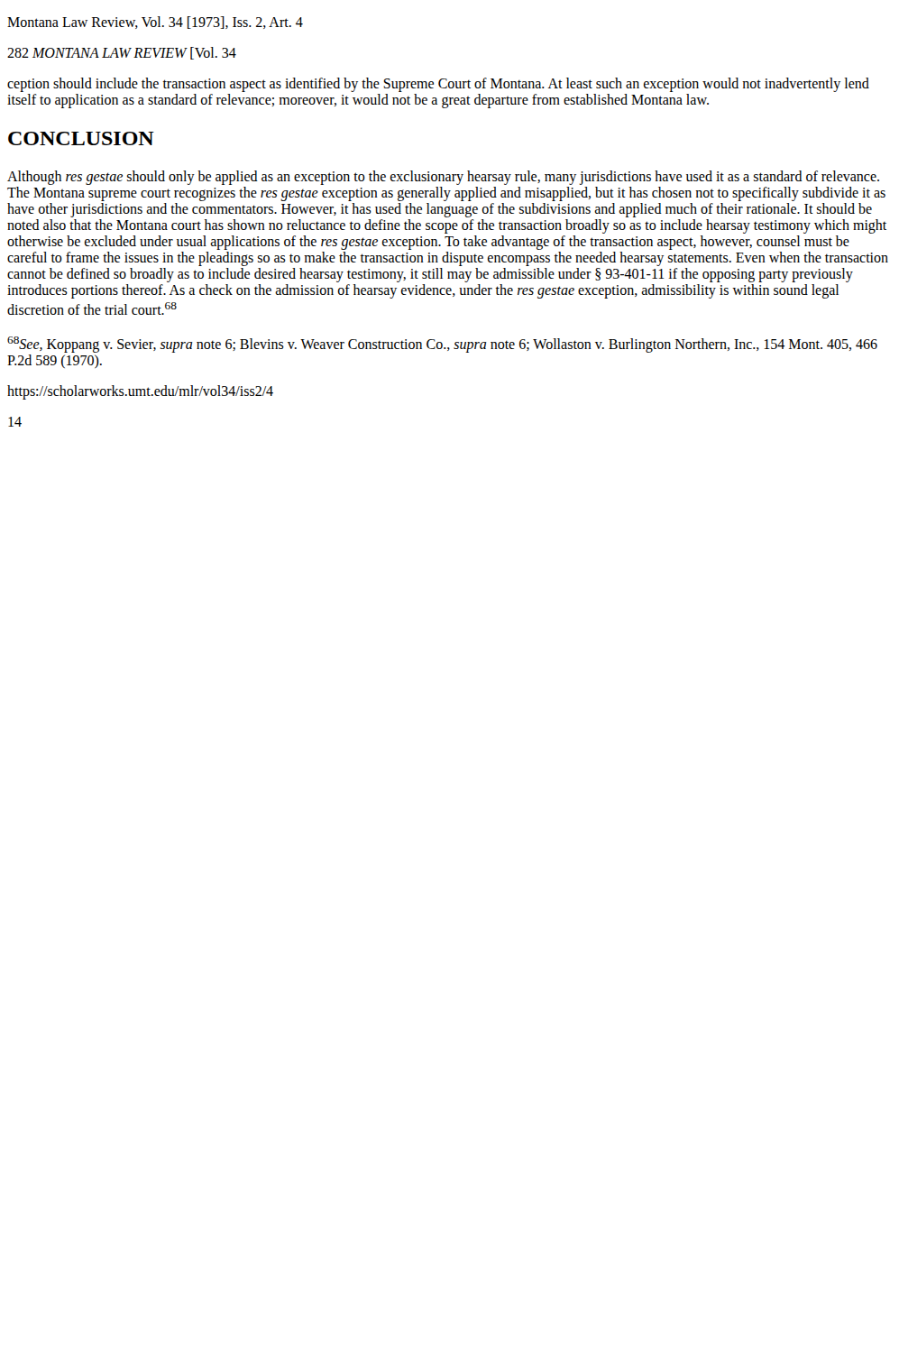Montana Law Review, Vol. 34 [1973], Iss. 2, Art. 4
282 MONTANA LAW REVIEW [Vol. 34
ception should include the transaction aspect as identified by the Supreme Court of Montana. At least such an exception would not inadvertently lend itself to application as a standard of relevance; moreover, it would not be a great departure from established Montana law.
CONCLUSION
Although res gestae should only be applied as an exception to the exclusionary hearsay rule, many jurisdictions have used it as a standard of relevance. The Montana supreme court recognizes the res gestae exception as generally applied and misapplied, but it has chosen not to specifically subdivide it as have other jurisdictions and the commentators. However, it has used the language of the subdivisions and applied much of their rationale. It should be noted also that the Montana court has shown no reluctance to define the scope of the transaction broadly so as to include hearsay testimony which might otherwise be excluded under usual applications of the res gestae exception. To take advantage of the transaction aspect, however, counsel must be careful to frame the issues in the pleadings so as to make the transaction in dispute encompass the needed hearsay statements. Even when the transaction cannot be defined so broadly as to include desired hearsay testimony, it still may be admissible under § 93-401-11 if the opposing party previously introduces portions thereof. As a check on the admission of hearsay evidence, under the res gestae exception, admissibility is within sound legal discretion of the trial court.68
68See, Koppang v. Sevier, supra note 6; Blevins v. Weaver Construction Co., supra note 6; Wollaston v. Burlington Northern, Inc., 154 Mont. 405, 466 P.2d 589 (1970).
https://scholarworks.umt.edu/mlr/vol34/iss2/4
14